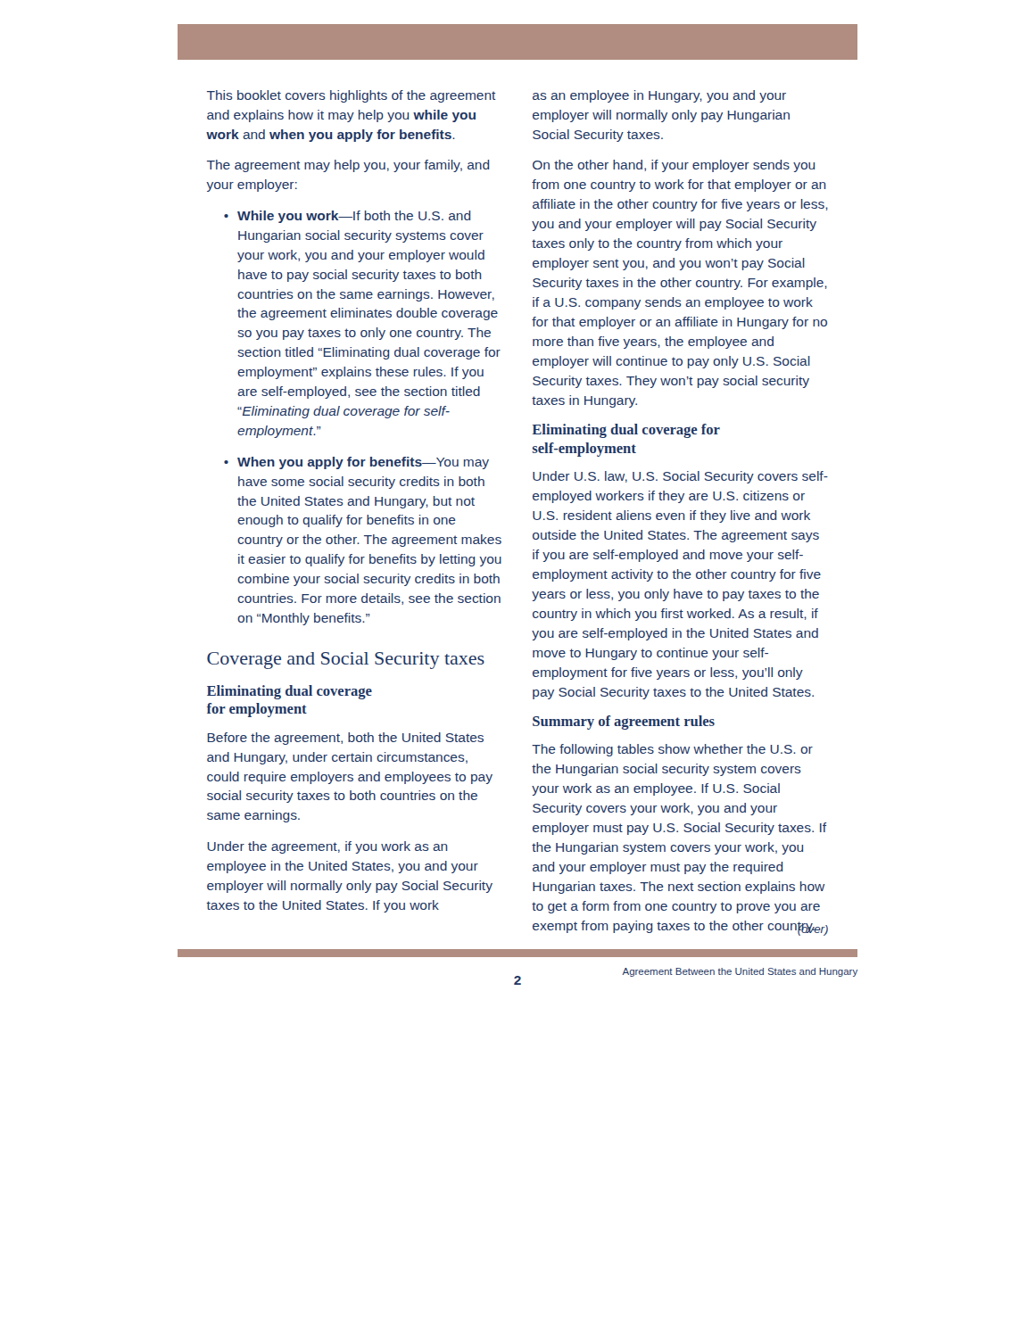This booklet covers highlights of the agreement and explains how it may help you while you work and when you apply for benefits.
The agreement may help you, your family, and your employer:
While you work—If both the U.S. and Hungarian social security systems cover your work, you and your employer would have to pay social security taxes to both countries on the same earnings. However, the agreement eliminates double coverage so you pay taxes to only one country. The section titled “Eliminating dual coverage for employment” explains these rules. If you are self-employed, see the section titled “Eliminating dual coverage for self-employment.”
When you apply for benefits—You may have some social security credits in both the United States and Hungary, but not enough to qualify for benefits in one country or the other. The agreement makes it easier to qualify for benefits by letting you combine your social security credits in both countries. For more details, see the section on “Monthly benefits.”
Coverage and Social Security taxes
Eliminating dual coverage
for employment
Before the agreement, both the United States and Hungary, under certain circumstances, could require employers and employees to pay social security taxes to both countries on the same earnings.
Under the agreement, if you work as an employee in the United States, you and your employer will normally only pay Social Security taxes to the United States. If you work
as an employee in Hungary, you and your employer will normally only pay Hungarian Social Security taxes.
On the other hand, if your employer sends you from one country to work for that employer or an affiliate in the other country for five years or less, you and your employer will pay Social Security taxes only to the country from which your employer sent you, and you won’t pay Social Security taxes in the other country. For example, if a U.S. company sends an employee to work for that employer or an affiliate in Hungary for no more than five years, the employee and employer will continue to pay only U.S. Social Security taxes. They won’t pay social security taxes in Hungary.
Eliminating dual coverage for
self-employment
Under U.S. law, U.S. Social Security covers self-employed workers if they are U.S. citizens or U.S. resident aliens even if they live and work outside the United States. The agreement says if you are self-employed and move your self-employment activity to the other country for five years or less, you only have to pay taxes to the country in which you first worked. As a result, if you are self-employed in the United States and move to Hungary to continue your self-employment for five years or less, you’ll only pay Social Security taxes to the United States.
Summary of agreement rules
The following tables show whether the U.S. or the Hungarian social security system covers your work as an employee. If U.S. Social Security covers your work, you and your employer must pay U.S. Social Security taxes. If the Hungarian system covers your work, you and your employer must pay the required Hungarian taxes. The next section explains how to get a form from one country to prove you are exempt from paying taxes to the other country.
2
(over)
Agreement Between the United States and Hungary